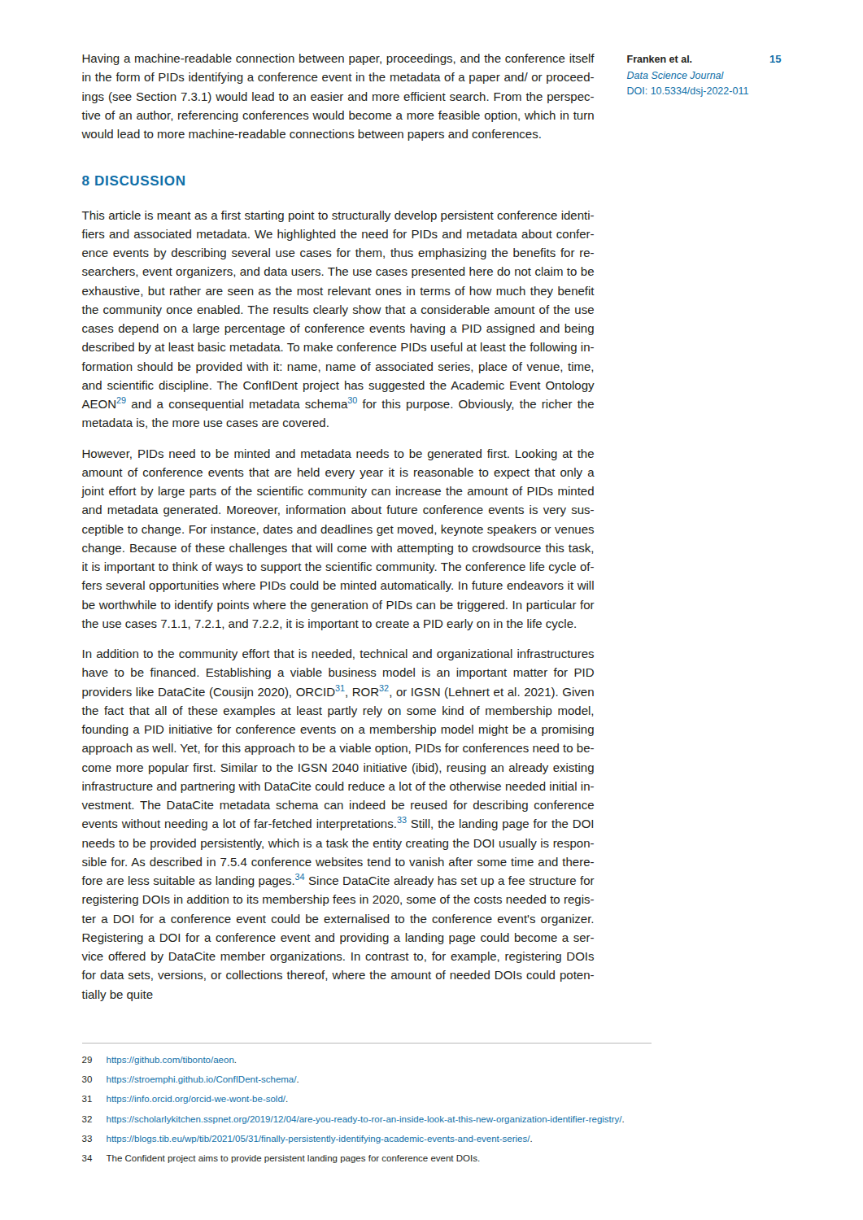Having a machine-readable connection between paper, proceedings, and the conference itself in the form of PIDs identifying a conference event in the metadata of a paper and/ or proceedings (see Section 7.3.1) would lead to an easier and more efficient search. From the perspective of an author, referencing conferences would become a more feasible option, which in turn would lead to more machine-readable connections between papers and conferences.
8 Discussion
This article is meant as a first starting point to structurally develop persistent conference identifiers and associated metadata. We highlighted the need for PIDs and metadata about conference events by describing several use cases for them, thus emphasizing the benefits for researchers, event organizers, and data users. The use cases presented here do not claim to be exhaustive, but rather are seen as the most relevant ones in terms of how much they benefit the community once enabled. The results clearly show that a considerable amount of the use cases depend on a large percentage of conference events having a PID assigned and being described by at least basic metadata. To make conference PIDs useful at least the following information should be provided with it: name, name of associated series, place of venue, time, and scientific discipline. The ConfIDent project has suggested the Academic Event Ontology AEON29 and a consequential metadata schema30 for this purpose. Obviously, the richer the metadata is, the more use cases are covered.
However, PIDs need to be minted and metadata needs to be generated first. Looking at the amount of conference events that are held every year it is reasonable to expect that only a joint effort by large parts of the scientific community can increase the amount of PIDs minted and metadata generated. Moreover, information about future conference events is very susceptible to change. For instance, dates and deadlines get moved, keynote speakers or venues change. Because of these challenges that will come with attempting to crowdsource this task, it is important to think of ways to support the scientific community. The conference life cycle offers several opportunities where PIDs could be minted automatically. In future endeavors it will be worthwhile to identify points where the generation of PIDs can be triggered. In particular for the use cases 7.1.1, 7.2.1, and 7.2.2, it is important to create a PID early on in the life cycle.
In addition to the community effort that is needed, technical and organizational infrastructures have to be financed. Establishing a viable business model is an important matter for PID providers like DataCite (Cousijn 2020), ORCID31, ROR32, or IGSN (Lehnert et al. 2021). Given the fact that all of these examples at least partly rely on some kind of membership model, founding a PID initiative for conference events on a membership model might be a promising approach as well. Yet, for this approach to be a viable option, PIDs for conferences need to become more popular first. Similar to the IGSN 2040 initiative (ibid), reusing an already existing infrastructure and partnering with DataCite could reduce a lot of the otherwise needed initial investment. The DataCite metadata schema can indeed be reused for describing conference events without needing a lot of far-fetched interpretations.33 Still, the landing page for the DOI needs to be provided persistently, which is a task the entity creating the DOI usually is responsible for. As described in 7.5.4 conference websites tend to vanish after some time and therefore are less suitable as landing pages.34 Since DataCite already has set up a fee structure for registering DOIs in addition to its membership fees in 2020, some of the costs needed to register a DOI for a conference event could be externalised to the conference event's organizer. Registering a DOI for a conference event and providing a landing page could become a service offered by DataCite member organizations. In contrast to, for example, registering DOIs for data sets, versions, or collections thereof, where the amount of needed DOIs could potentially be quite
Franken et al. 15
Data Science Journal
DOI: 10.5334/dsj-2022-011
29 https://github.com/tibonto/aeon.
30 https://stroemphi.github.io/ConfIDent-schema/.
31 https://info.orcid.org/orcid-we-wont-be-sold/.
32 https://scholarlykitchen.sspnet.org/2019/12/04/are-you-ready-to-ror-an-inside-look-at-this-new-organization-identifier-registry/.
33 https://blogs.tib.eu/wp/tib/2021/05/31/finally-persistently-identifying-academic-events-and-event-series/.
34 The Confident project aims to provide persistent landing pages for conference event DOIs.